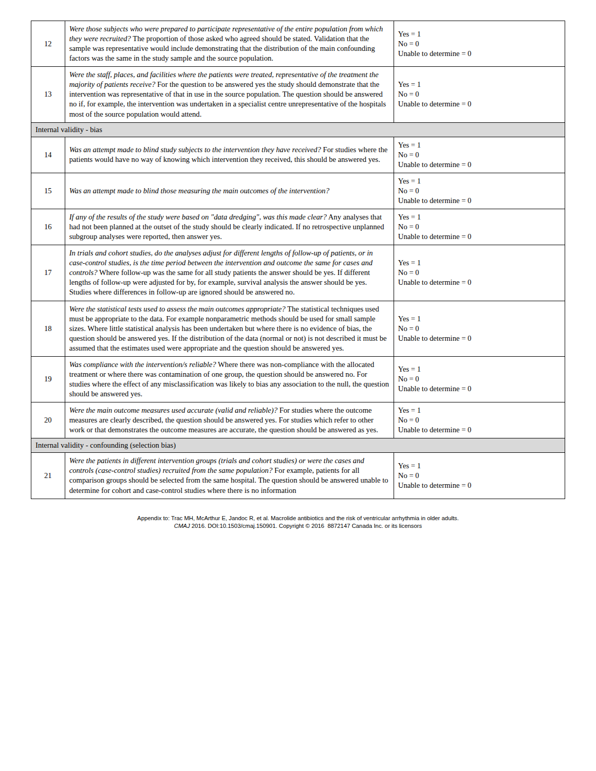| 12 | Were those subjects who were prepared to participate representative of the entire population from which they were recruited? The proportion of those asked who agreed should be stated. Validation that the sample was representative would include demonstrating that the distribution of the main confounding factors was the same in the study sample and the source population. | Yes = 1 No = 0 Unable to determine = 0 |
| 13 | Were the staff, places, and facilities where the patients were treated, representative of the treatment the majority of patients receive? For the question to be answered yes the study should demonstrate that the intervention was representative of that in use in the source population. The question should be answered no if, for example, the intervention was undertaken in a specialist centre unrepresentative of the hospitals most of the source population would attend. | Yes = 1 No = 0 Unable to determine = 0 |
| Internal validity - bias |
| 14 | Was an attempt made to blind study subjects to the intervention they have received? For studies where the patients would have no way of knowing which intervention they received, this should be answered yes. | Yes = 1 No = 0 Unable to determine = 0 |
| 15 | Was an attempt made to blind those measuring the main outcomes of the intervention? | Yes = 1 No = 0 Unable to determine = 0 |
| 16 | If any of the results of the study were based on "data dredging", was this made clear? Any analyses that had not been planned at the outset of the study should be clearly indicated. If no retrospective unplanned subgroup analyses were reported, then answer yes. | Yes = 1 No = 0 Unable to determine = 0 |
| 17 | In trials and cohort studies, do the analyses adjust for different lengths of follow-up of patients, or in case-control studies, is the time period between the intervention and outcome the same for cases and controls? Where follow-up was the same for all study patients the answer should be yes. If different lengths of follow-up were adjusted for by, for example, survival analysis the answer should be yes. Studies where differences in follow-up are ignored should be answered no. | Yes = 1 No = 0 Unable to determine = 0 |
| 18 | Were the statistical tests used to assess the main outcomes appropriate? The statistical techniques used must be appropriate to the data. For example nonparametric methods should be used for small sample sizes. Where little statistical analysis has been undertaken but where there is no evidence of bias, the question should be answered yes. If the distribution of the data (normal or not) is not described it must be assumed that the estimates used were appropriate and the question should be answered yes. | Yes = 1 No = 0 Unable to determine = 0 |
| 19 | Was compliance with the intervention/s reliable? Where there was non-compliance with the allocated treatment or where there was contamination of one group, the question should be answered no. For studies where the effect of any misclassification was likely to bias any association to the null, the question should be answered yes. | Yes = 1 No = 0 Unable to determine = 0 |
| 20 | Were the main outcome measures used accurate (valid and reliable)? For studies where the outcome measures are clearly described, the question should be answered yes. For studies which refer to other work or that demonstrates the outcome measures are accurate, the question should be answered as yes. | Yes = 1 No = 0 Unable to determine = 0 |
| Internal validity - confounding (selection bias) |
| 21 | Were the patients in different intervention groups (trials and cohort studies) or were the cases and controls (case-control studies) recruited from the same population? For example, patients for all comparison groups should be selected from the same hospital. The question should be answered unable to determine for cohort and case-control studies where there is no information | Yes = 1 No = 0 Unable to determine = 0 |
Appendix to: Trac MH, McArthur E, Jandoc R, et al. Macrolide antibiotics and the risk of ventricular arrhythmia in older adults.
CMAJ 2016. DOI:10.1503/cmaj.150901. Copyright © 2016 8872147 Canada Inc. or its licensors